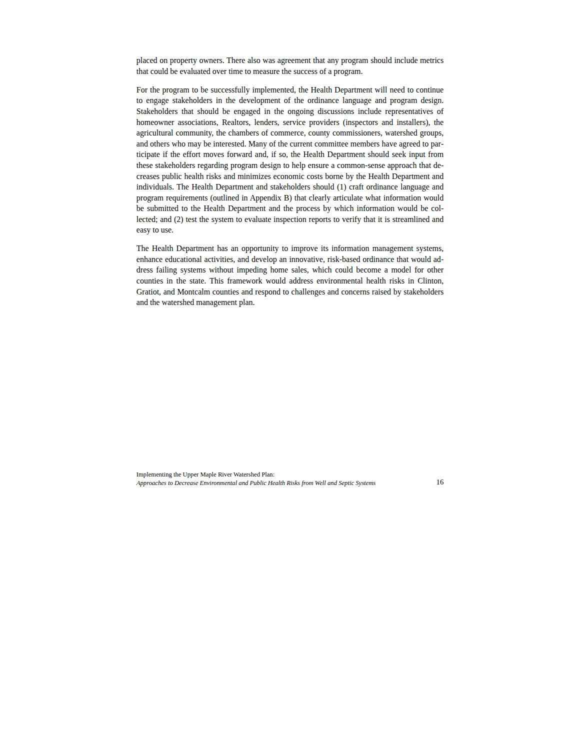placed on property owners. There also was agreement that any program should include metrics that could be evaluated over time to measure the success of a program.
For the program to be successfully implemented, the Health Department will need to continue to engage stakeholders in the development of the ordinance language and program design. Stakeholders that should be engaged in the ongoing discussions include representatives of homeowner associations, Realtors, lenders, service providers (inspectors and installers), the agricultural community, the chambers of commerce, county commissioners, watershed groups, and others who may be interested. Many of the current committee members have agreed to participate if the effort moves forward and, if so, the Health Department should seek input from these stakeholders regarding program design to help ensure a common-sense approach that decreases public health risks and minimizes economic costs borne by the Health Department and individuals. The Health Department and stakeholders should (1) craft ordinance language and program requirements (outlined in Appendix B) that clearly articulate what information would be submitted to the Health Department and the process by which information would be collected; and (2) test the system to evaluate inspection reports to verify that it is streamlined and easy to use.
The Health Department has an opportunity to improve its information management systems, enhance educational activities, and develop an innovative, risk-based ordinance that would address failing systems without impeding home sales, which could become a model for other counties in the state. This framework would address environmental health risks in Clinton, Gratiot, and Montcalm counties and respond to challenges and concerns raised by stakeholders and the watershed management plan.
Implementing the Upper Maple River Watershed Plan:
Approaches to Decrease Environmental and Public Health Risks from Well and Septic Systems
16